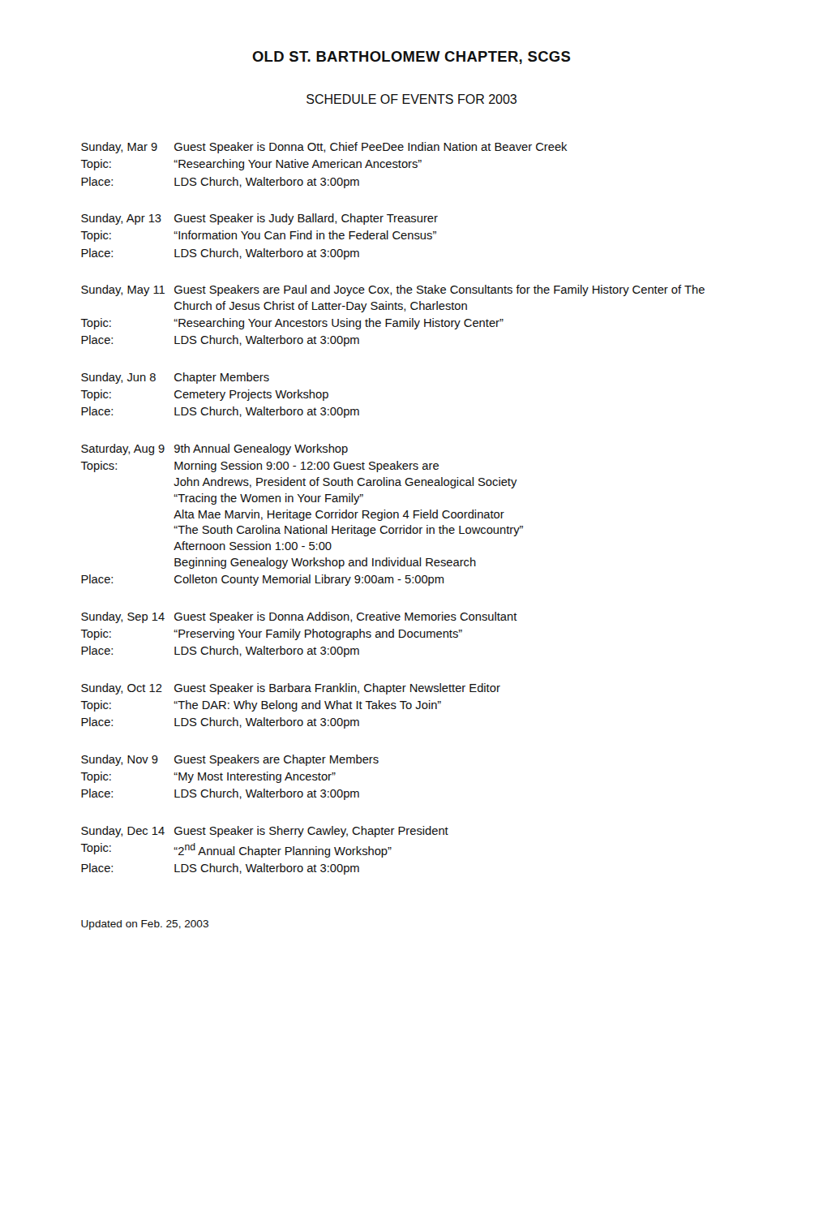OLD ST. BARTHOLOMEW CHAPTER, SCGS
SCHEDULE OF EVENTS FOR 2003
| Sunday, Mar 9 | Guest Speaker is Donna Ott, Chief PeeDee Indian Nation at Beaver Creek |
| Topic: | “Researching Your Native American Ancestors” |
| Place: | LDS Church, Walterboro at 3:00pm |
| Sunday, Apr 13 | Guest Speaker is Judy Ballard, Chapter Treasurer |
| Topic: | “Information You Can Find in the Federal Census” |
| Place: | LDS Church, Walterboro at 3:00pm |
| Sunday, May 11 | Guest Speakers are Paul and Joyce Cox, the Stake Consultants for the Family History Center of The Church of Jesus Christ of Latter-Day Saints, Charleston |
| Topic: | “Researching Your Ancestors Using the Family History Center” |
| Place: | LDS Church, Walterboro at 3:00pm |
| Sunday, Jun 8 | Chapter Members |
| Topic: | Cemetery Projects Workshop |
| Place: | LDS Church, Walterboro at 3:00pm |
| Saturday, Aug 9 | 9th Annual Genealogy Workshop |
| Topics: | Morning Session 9:00 - 12:00 Guest Speakers are John Andrews, President of South Carolina Genealogical Society “Tracing the Women in Your Family” Alta Mae Marvin, Heritage Corridor Region 4 Field Coordinator “The South Carolina National Heritage Corridor in the Lowcountry” Afternoon Session 1:00 - 5:00 Beginning Genealogy Workshop and Individual Research |
| Place: | Colleton County Memorial Library 9:00am - 5:00pm |
| Sunday, Sep 14 | Guest Speaker is Donna Addison, Creative Memories Consultant |
| Topic: | “Preserving Your Family Photographs and Documents” |
| Place: | LDS Church, Walterboro at 3:00pm |
| Sunday, Oct 12 | Guest Speaker is Barbara Franklin, Chapter Newsletter Editor |
| Topic: | “The DAR: Why Belong and What It Takes To Join” |
| Place: | LDS Church, Walterboro at 3:00pm |
| Sunday, Nov 9 | Guest Speakers are Chapter Members |
| Topic: | “My Most Interesting Ancestor” |
| Place: | LDS Church, Walterboro at 3:00pm |
| Sunday, Dec 14 | Guest Speaker is Sherry Cawley, Chapter President |
| Topic: | “2 nd Annual Chapter Planning Workshop” |
| Place: | LDS Church, Walterboro at 3:00pm |
Updated on Feb. 25, 2003